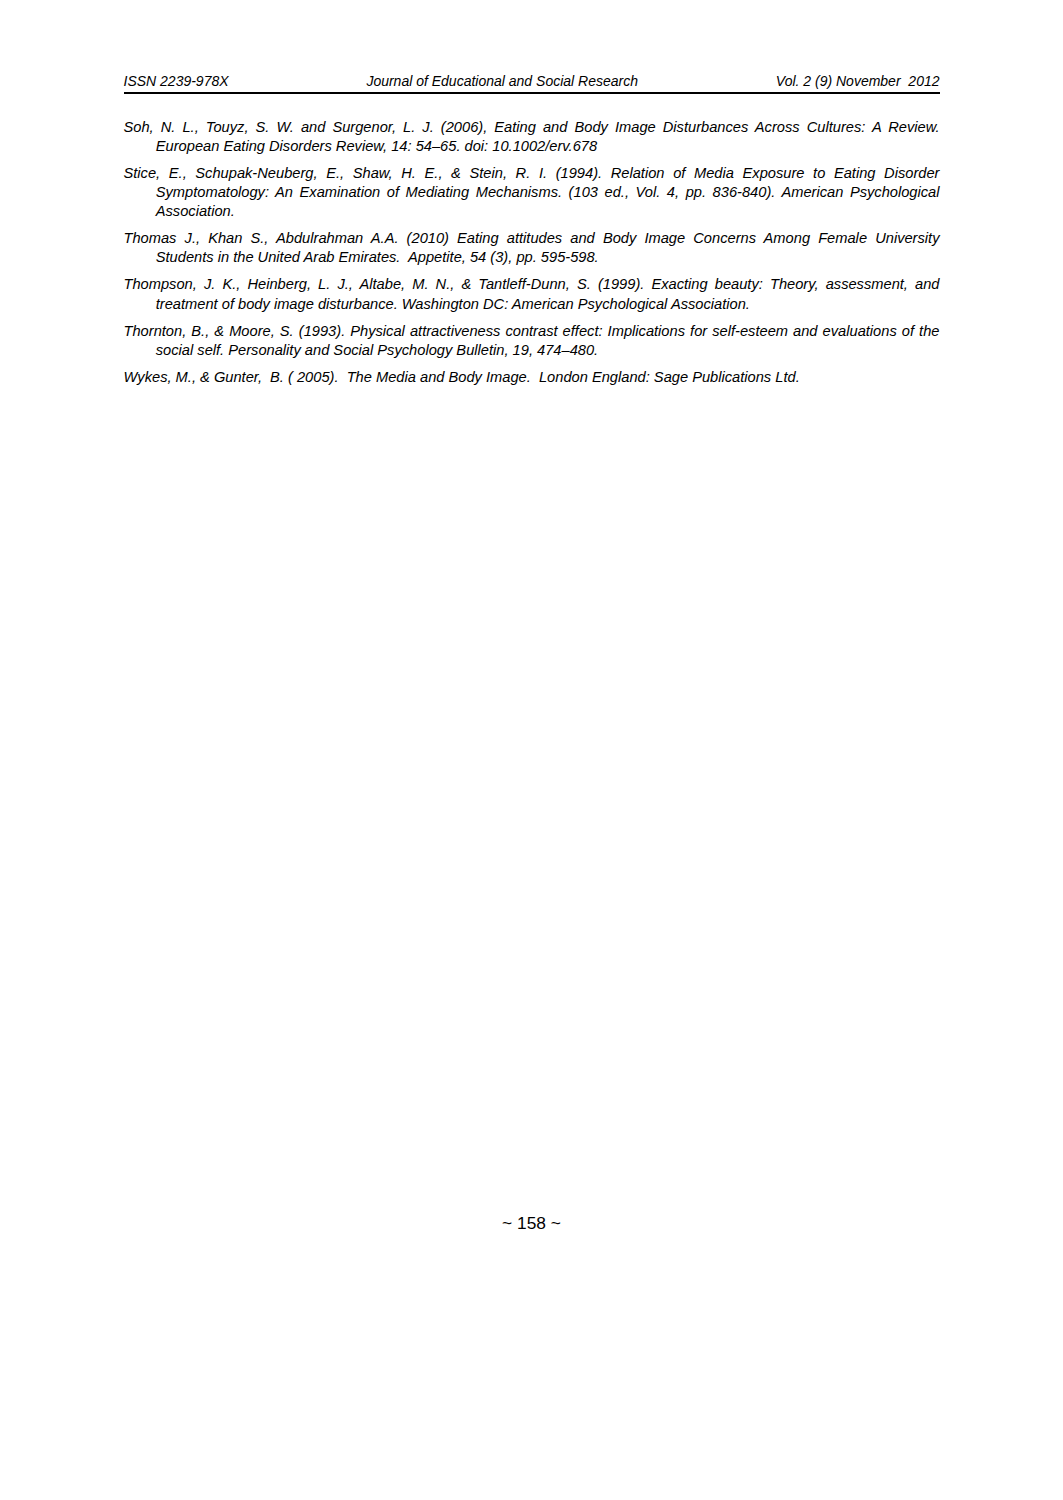ISSN 2239-978X Journal of Educational and Social Research Vol. 2 (9) November 2012
Soh, N. L., Touyz, S. W. and Surgenor, L. J. (2006), Eating and Body Image Disturbances Across Cultures: A Review. European Eating Disorders Review, 14: 54–65. doi: 10.1002/erv.678
Stice, E., Schupak-Neuberg, E., Shaw, H. E., & Stein, R. I. (1994). Relation of Media Exposure to Eating Disorder Symptomatology: An Examination of Mediating Mechanisms. (103 ed., Vol. 4, pp. 836-840). American Psychological Association.
Thomas J., Khan S., Abdulrahman A.A. (2010) Eating attitudes and Body Image Concerns Among Female University Students in the United Arab Emirates. Appetite, 54 (3), pp. 595-598.
Thompson, J. K., Heinberg, L. J., Altabe, M. N., & Tantleff-Dunn, S. (1999). Exacting beauty: Theory, assessment, and treatment of body image disturbance. Washington DC: American Psychological Association.
Thornton, B., & Moore, S. (1993). Physical attractiveness contrast effect: Implications for self-esteem and evaluations of the social self. Personality and Social Psychology Bulletin, 19, 474–480.
Wykes, M., & Gunter, B. ( 2005). The Media and Body Image. London England: Sage Publications Ltd.
~ 158 ~